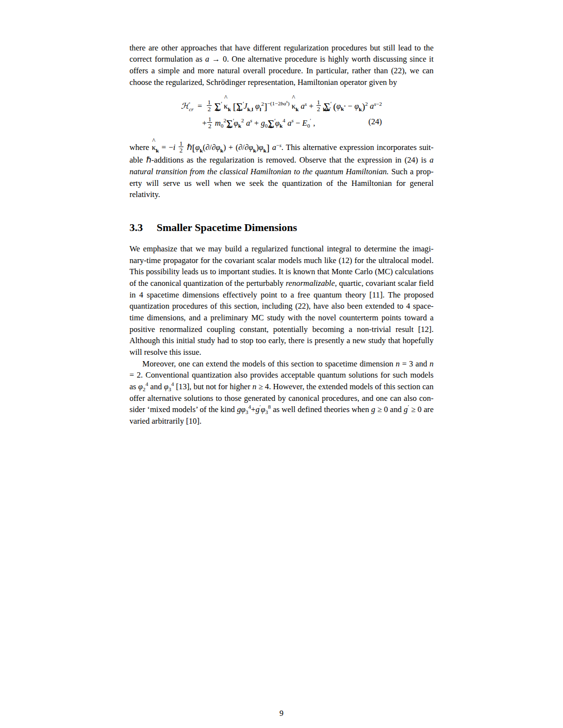there are other approaches that have different regularization procedures but still lead to the correct formulation as a → 0. One alternative procedure is highly worth discussing since it offers a simple and more natural overall procedure. In particular, rather than (22), we can choose the regularized, Schrödinger representation, Hamiltonian operator given by
ℋcr = 12 Σ′k κ^k [Σ′l Jk,l φl2]−(1−2bas) κ^k as + 12 Σ′k,k* (φk* − φk)2 as−2
+12 m02Σ′k φk2 as + g0Σ′k φk4 as − E0′ , (24)
where κ^k = −i 12 ℏ[φk(∂/∂φk) + (∂/∂φk)φk] a−s. This alternative expression incorporates suitable ℏ-additions as the regularization is removed. Observe that the expression in (24) is a natural transition from the classical Hamiltonian to the quantum Hamiltonian. Such a property will serve us well when we seek the quantization of the Hamiltonian for general relativity.
3.3 Smaller Spacetime Dimensions
We emphasize that we may build a regularized functional integral to determine the imaginary-time propagator for the covariant scalar models much like (12) for the ultralocal model. This possibility leads us to important studies. It is known that Monte Carlo (MC) calculations of the canonical quantization of the perturbably renormalizable, quartic, covariant scalar field in 4 spacetime dimensions effectively point to a free quantum theory [11]. The proposed quantization procedures of this section, including (22), have also been extended to 4 spacetime dimensions, and a preliminary MC study with the novel counterterm points toward a positive renormalized coupling constant, potentially becoming a non-trivial result [12]. Although this initial study had to stop too early, there is presently a new study that hopefully will resolve this issue.
Moreover, one can extend the models of this section to spacetime dimension n = 3 and n = 2. Conventional quantization also provides acceptable quantum solutions for such models as φ24 and φ34 [13], but not for higher n ≥ 4. However, the extended models of this section can offer alternative solutions to those generated by canonical procedures, and one can also consider ‘mixed models’ of the kind gφ34+g′φ38 as well defined theories when g ≥ 0 and g′ ≥ 0 are varied arbitrarily [10].
9